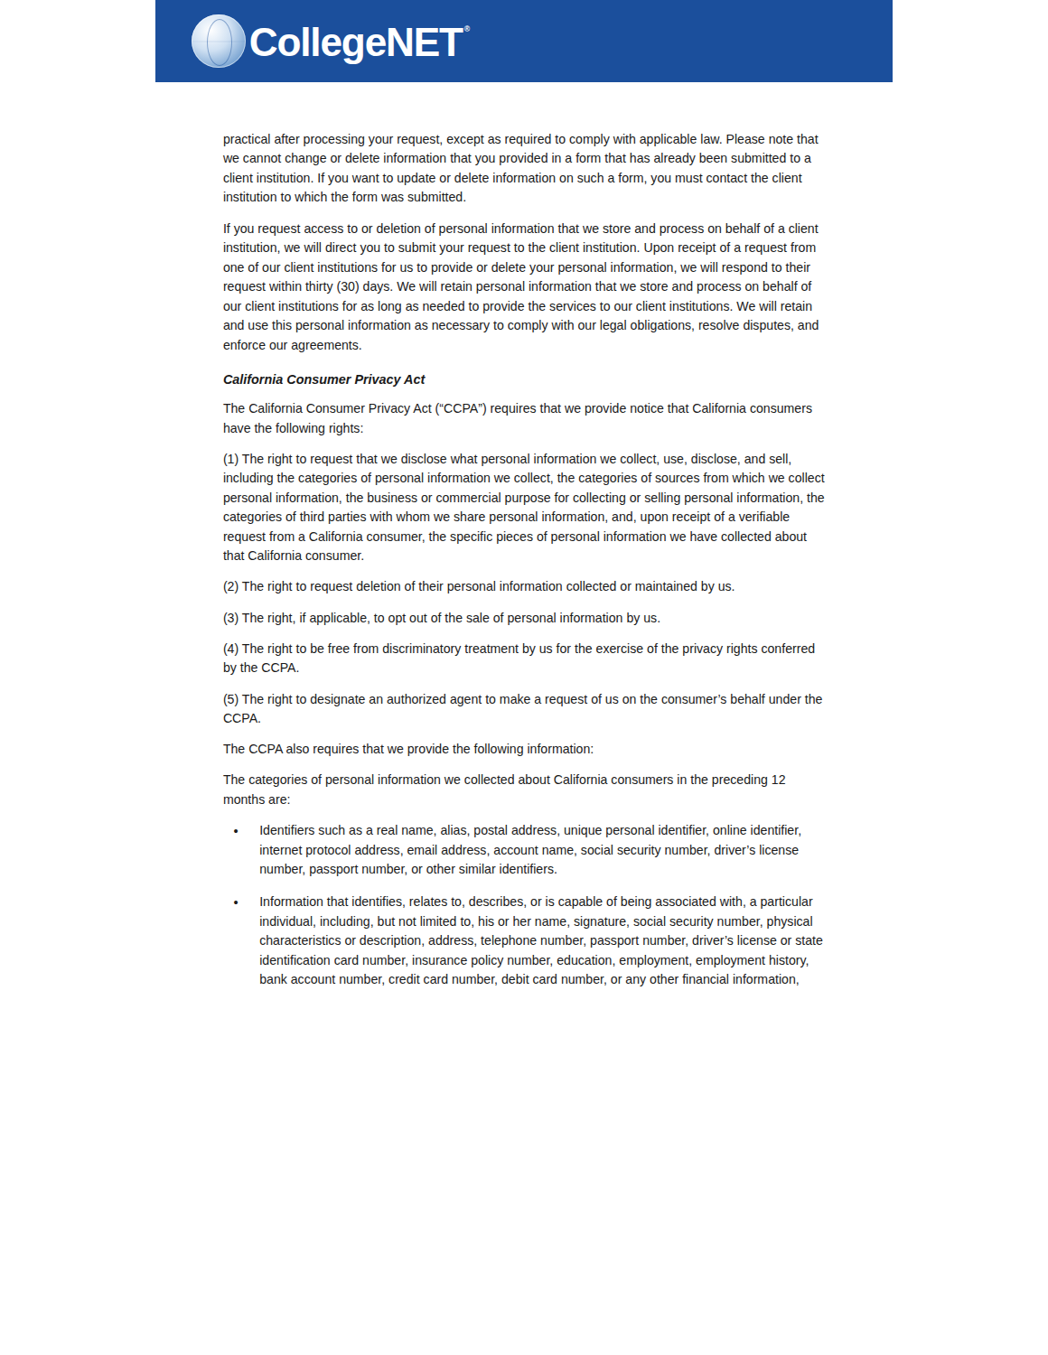CollegeNET®
practical after processing your request, except as required to comply with applicable law. Please note that we cannot change or delete information that you provided in a form that has already been submitted to a client institution. If you want to update or delete information on such a form, you must contact the client institution to which the form was submitted.
If you request access to or deletion of personal information that we store and process on behalf of a client institution, we will direct you to submit your request to the client institution. Upon receipt of a request from one of our client institutions for us to provide or delete your personal information, we will respond to their request within thirty (30) days. We will retain personal information that we store and process on behalf of our client institutions for as long as needed to provide the services to our client institutions. We will retain and use this personal information as necessary to comply with our legal obligations, resolve disputes, and enforce our agreements.
California Consumer Privacy Act
The California Consumer Privacy Act (“CCPA”) requires that we provide notice that California consumers have the following rights:
(1) The right to request that we disclose what personal information we collect, use, disclose, and sell, including the categories of personal information we collect, the categories of sources from which we collect personal information, the business or commercial purpose for collecting or selling personal information, the categories of third parties with whom we share personal information, and, upon receipt of a verifiable request from a California consumer, the specific pieces of personal information we have collected about that California consumer.
(2) The right to request deletion of their personal information collected or maintained by us.
(3) The right, if applicable, to opt out of the sale of personal information by us.
(4) The right to be free from discriminatory treatment by us for the exercise of the privacy rights conferred by the CCPA.
(5) The right to designate an authorized agent to make a request of us on the consumer’s behalf under the CCPA.
The CCPA also requires that we provide the following information:
The categories of personal information we collected about California consumers in the preceding 12 months are:
Identifiers such as a real name, alias, postal address, unique personal identifier, online identifier, internet protocol address, email address, account name, social security number, driver’s license number, passport number, or other similar identifiers.
Information that identifies, relates to, describes, or is capable of being associated with, a particular individual, including, but not limited to, his or her name, signature, social security number, physical characteristics or description, address, telephone number, passport number, driver’s license or state identification card number, insurance policy number, education, employment, employment history, bank account number, credit card number, debit card number, or any other financial information,